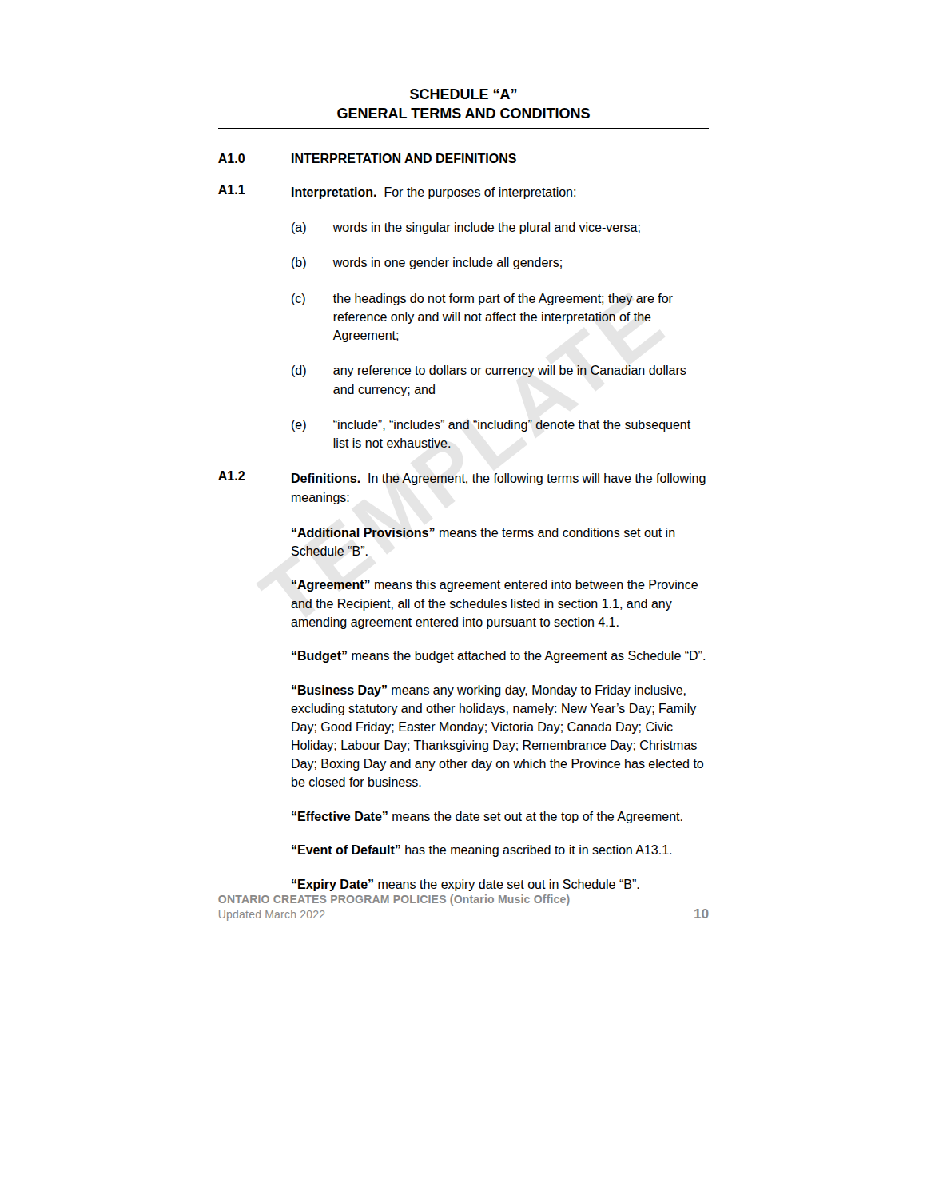TEMPLATE
SCHEDULE “A”
GENERAL TERMS AND CONDITIONS
A1.0
INTERPRETATION AND DEFINITIONS
A1.1
Interpretation. For the purposes of interpretation:
(a)
words in the singular include the plural and vice-versa;
(b)
words in one gender include all genders;
(c)
the headings do not form part of the Agreement; they are for reference only and will not affect the interpretation of the Agreement;
(d)
any reference to dollars or currency will be in Canadian dollars and currency; and
(e)
“include”, “includes” and “including” denote that the subsequent list is not exhaustive.
A1.2
Definitions. In the Agreement, the following terms will have the following meanings:
“Additional Provisions” means the terms and conditions set out in Schedule “B”.
“Agreement” means this agreement entered into between the Province and the Recipient, all of the schedules listed in section 1.1, and any amending agreement entered into pursuant to section 4.1.
“Budget” means the budget attached to the Agreement as Schedule “D”.
“Business Day” means any working day, Monday to Friday inclusive, excluding statutory and other holidays, namely: New Year’s Day; Family Day; Good Friday; Easter Monday; Victoria Day; Canada Day; Civic Holiday; Labour Day; Thanksgiving Day; Remembrance Day; Christmas Day; Boxing Day and any other day on which the Province has elected to be closed for business.
“Effective Date” means the date set out at the top of the Agreement.
“Event of Default” has the meaning ascribed to it in section A13.1.
“Expiry Date” means the expiry date set out in Schedule “B”.
ONTARIO CREATES PROGRAM POLICIES (Ontario Music Office)
Updated March 2022
10